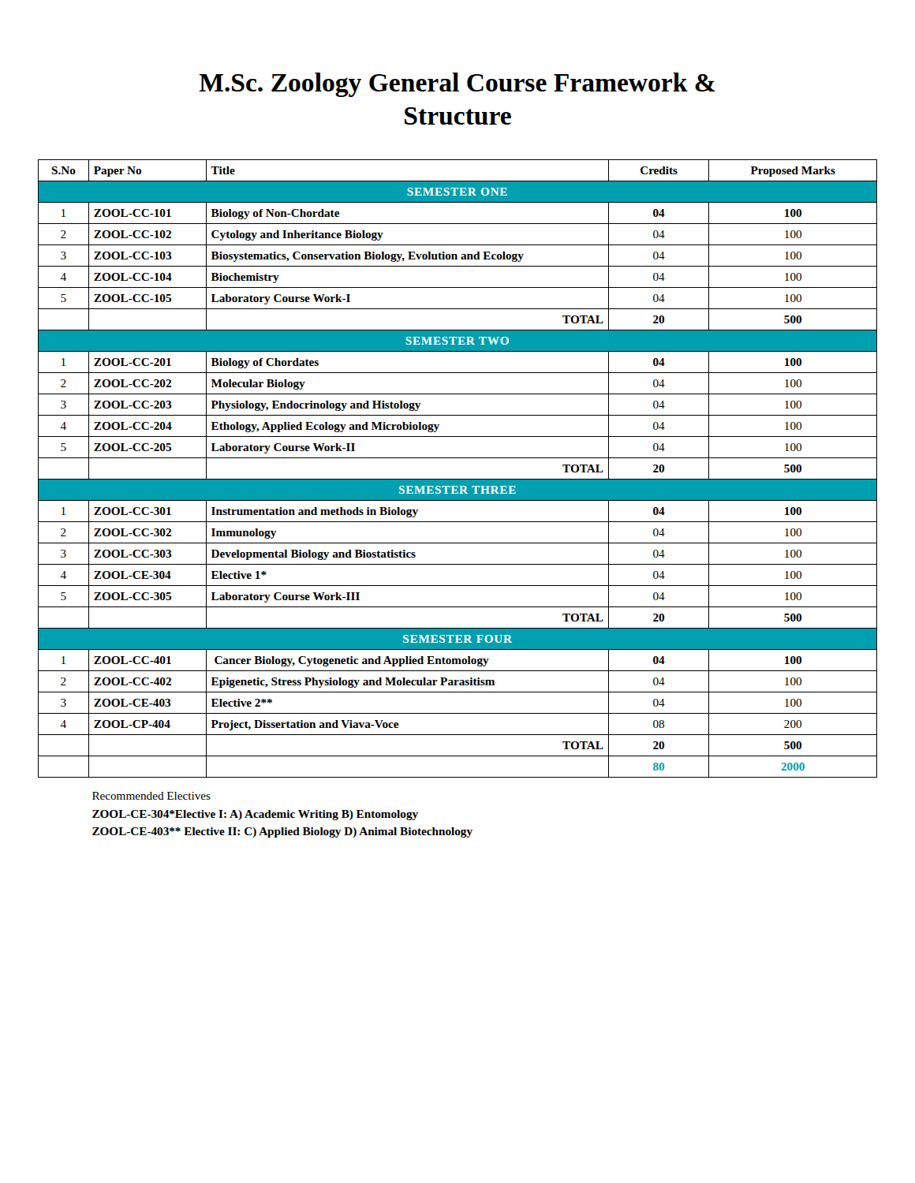M.Sc. Zoology General Course Framework &
Structure
| S.No | Paper No | Title | Credits | Proposed Marks |
| --- | --- | --- | --- | --- |
| SEMESTER ONE |
| 1 | ZOOL-CC-101 | Biology of Non-Chordate | 04 | 100 |
| 2 | ZOOL-CC-102 | Cytology and Inheritance Biology | 04 | 100 |
| 3 | ZOOL-CC-103 | Biosystematics, Conservation Biology, Evolution and Ecology | 04 | 100 |
| 4 | ZOOL-CC-104 | Biochemistry | 04 | 100 |
| 5 | ZOOL-CC-105 | Laboratory Course Work-I | 04 | 100 |
| | | TOTAL | 20 | 500 |
| SEMESTER TWO |
| 1 | ZOOL-CC-201 | Biology of Chordates | 04 | 100 |
| 2 | ZOOL-CC-202 | Molecular Biology | 04 | 100 |
| 3 | ZOOL-CC-203 | Physiology, Endocrinology and Histology | 04 | 100 |
| 4 | ZOOL-CC-204 | Ethology, Applied Ecology and Microbiology | 04 | 100 |
| 5 | ZOOL-CC-205 | Laboratory Course Work-II | 04 | 100 |
| | | TOTAL | 20 | 500 |
| SEMESTER THREE |
| 1 | ZOOL-CC-301 | Instrumentation and methods in Biology | 04 | 100 |
| 2 | ZOOL-CC-302 | Immunology | 04 | 100 |
| 3 | ZOOL-CC-303 | Developmental Biology and Biostatistics | 04 | 100 |
| 4 | ZOOL-CE-304 | Elective 1* | 04 | 100 |
| 5 | ZOOL-CC-305 | Laboratory Course Work-III | 04 | 100 |
| | | TOTAL | 20 | 500 |
| SEMESTER FOUR |
| 1 | ZOOL-CC-401 | Cancer Biology, Cytogenetic and Applied Entomology | 04 | 100 |
| 2 | ZOOL-CC-402 | Epigenetic, Stress Physiology and Molecular Parasitism | 04 | 100 |
| 3 | ZOOL-CE-403 | Elective 2** | 04 | 100 |
| 4 | ZOOL-CP-404 | Project, Dissertation and Viava-Voce | 08 | 200 |
| | | TOTAL | 20 | 500 |
| | | | 80 | 2000 |
Recommended Electives
ZOOL-CE-304*Elective I: A) Academic Writing B) Entomology
ZOOL-CE-403** Elective II: C) Applied Biology D) Animal Biotechnology